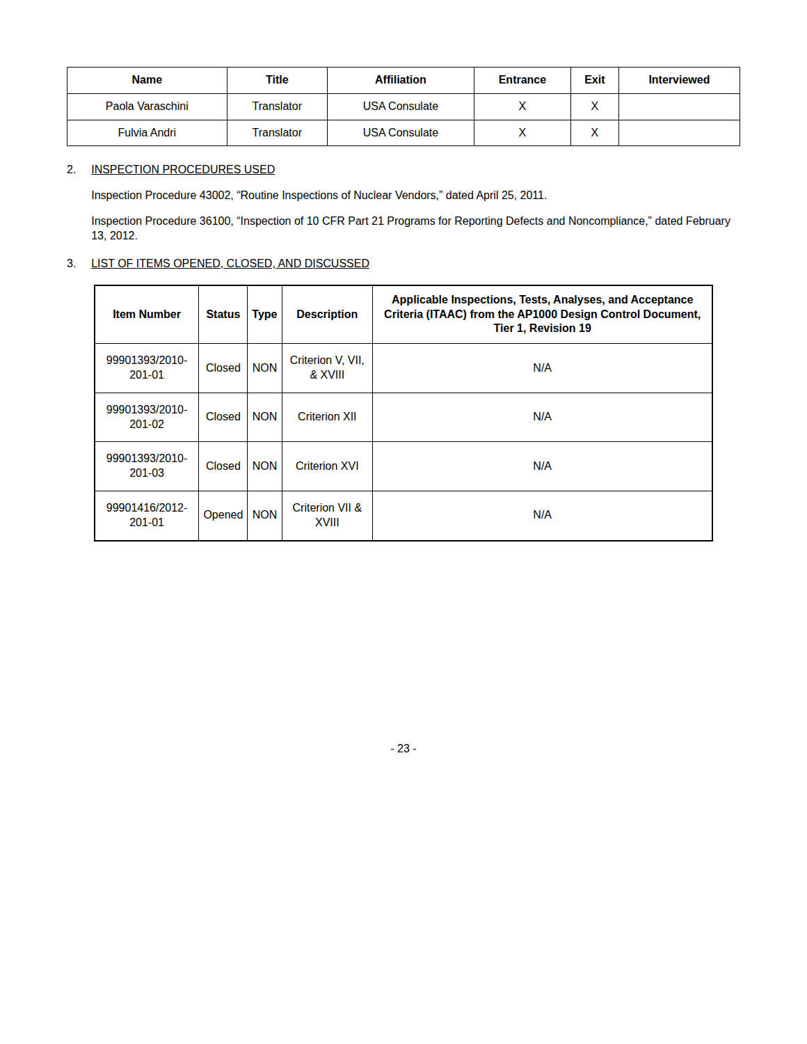| Name | Title | Affiliation | Entrance | Exit | Interviewed |
| --- | --- | --- | --- | --- | --- |
| Paola Varaschini | Translator | USA Consulate | X | X | |
| Fulvia Andri | Translator | USA Consulate | X | X | |
2. INSPECTION PROCEDURES USED
Inspection Procedure 43002, “Routine Inspections of Nuclear Vendors,” dated April 25, 2011.
Inspection Procedure 36100, “Inspection of 10 CFR Part 21 Programs for Reporting Defects and Noncompliance,” dated February 13, 2012.
3. LIST OF ITEMS OPENED, CLOSED, AND DISCUSSED
| Item Number | Status | Type | Description | Applicable Inspections, Tests, Analyses, and Acceptance Criteria (ITAAC) from the AP1000 Design Control Document, Tier 1, Revision 19 |
| --- | --- | --- | --- | --- |
| 99901393/2010-201-01 | Closed | NON | Criterion V, VII, & XVIII | N/A |
| 99901393/2010-201-02 | Closed | NON | Criterion XII | N/A |
| 99901393/2010-201-03 | Closed | NON | Criterion XVI | N/A |
| 99901416/2012-201-01 | Opened | NON | Criterion VII & XVIII | N/A |
- 23 -